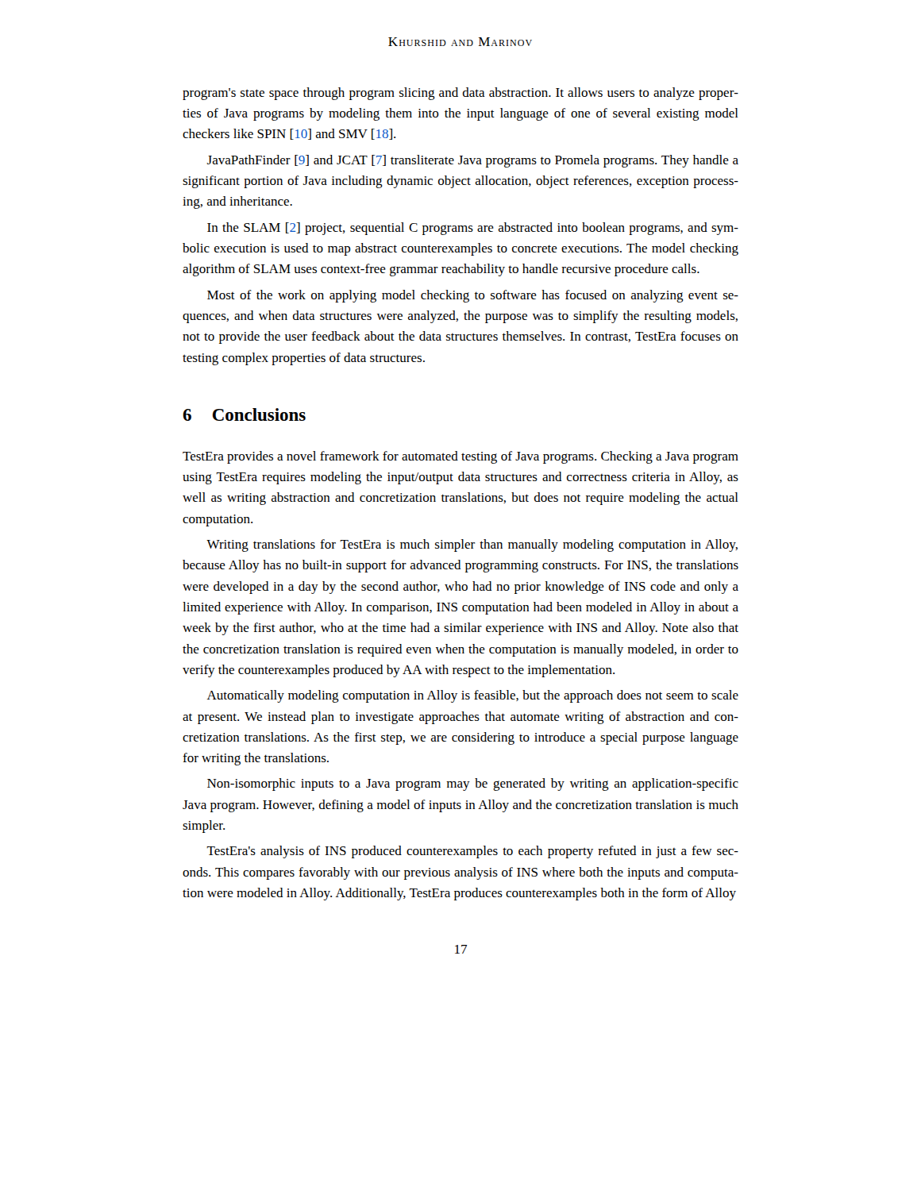Khurshid and Marinov
program's state space through program slicing and data abstraction. It allows users to analyze properties of Java programs by modeling them into the input language of one of several existing model checkers like SPIN [10] and SMV [18].
JavaPathFinder [9] and JCAT [7] transliterate Java programs to Promela programs. They handle a significant portion of Java including dynamic object allocation, object references, exception processing, and inheritance.
In the SLAM [2] project, sequential C programs are abstracted into boolean programs, and symbolic execution is used to map abstract counterexamples to concrete executions. The model checking algorithm of SLAM uses context-free grammar reachability to handle recursive procedure calls.
Most of the work on applying model checking to software has focused on analyzing event sequences, and when data structures were analyzed, the purpose was to simplify the resulting models, not to provide the user feedback about the data structures themselves. In contrast, TestEra focuses on testing complex properties of data structures.
6 Conclusions
TestEra provides a novel framework for automated testing of Java programs. Checking a Java program using TestEra requires modeling the input/output data structures and correctness criteria in Alloy, as well as writing abstraction and concretization translations, but does not require modeling the actual computation.
Writing translations for TestEra is much simpler than manually modeling computation in Alloy, because Alloy has no built-in support for advanced programming constructs. For INS, the translations were developed in a day by the second author, who had no prior knowledge of INS code and only a limited experience with Alloy. In comparison, INS computation had been modeled in Alloy in about a week by the first author, who at the time had a similar experience with INS and Alloy. Note also that the concretization translation is required even when the computation is manually modeled, in order to verify the counterexamples produced by AA with respect to the implementation.
Automatically modeling computation in Alloy is feasible, but the approach does not seem to scale at present. We instead plan to investigate approaches that automate writing of abstraction and concretization translations. As the first step, we are considering to introduce a special purpose language for writing the translations.
Non-isomorphic inputs to a Java program may be generated by writing an application-specific Java program. However, defining a model of inputs in Alloy and the concretization translation is much simpler.
TestEra's analysis of INS produced counterexamples to each property refuted in just a few seconds. This compares favorably with our previous analysis of INS where both the inputs and computation were modeled in Alloy. Additionally, TestEra produces counterexamples both in the form of Alloy
17